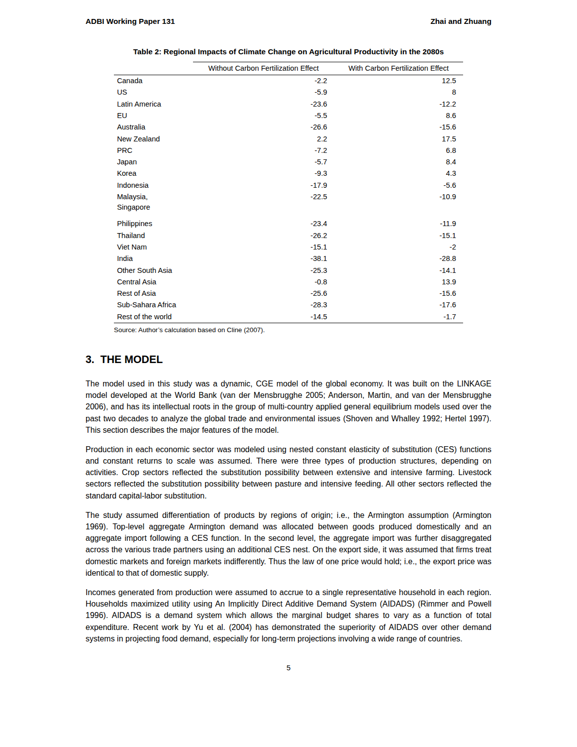ADBI Working Paper 131 Zhai and Zhuang
Table 2: Regional Impacts of Climate Change on Agricultural Productivity in the 2080s
| | Without Carbon Fertilization Effect | With Carbon Fertilization Effect |
| --- | --- | --- |
| Canada | -2.2 | 12.5 |
| US | -5.9 | 8 |
| Latin America | -23.6 | -12.2 |
| EU | -5.5 | 8.6 |
| Australia | -26.6 | -15.6 |
| New Zealand | 2.2 | 17.5 |
| PRC | -7.2 | 6.8 |
| Japan | -5.7 | 8.4 |
| Korea | -9.3 | 4.3 |
| Indonesia | -17.9 | -5.6 |
| Malaysia, Singapore | -22.5 | -10.9 |
| Philippines | -23.4 | -11.9 |
| Thailand | -26.2 | -15.1 |
| Viet Nam | -15.1 | -2 |
| India | -38.1 | -28.8 |
| Other South Asia | -25.3 | -14.1 |
| Central Asia | -0.8 | 13.9 |
| Rest of Asia | -25.6 | -15.6 |
| Sub-Sahara Africa | -28.3 | -17.6 |
| Rest of the world | -14.5 | -1.7 |
Source: Author’s calculation based on Cline (2007).
3. THE MODEL
The model used in this study was a dynamic, CGE model of the global economy. It was built on the LINKAGE model developed at the World Bank (van der Mensbrugghe 2005; Anderson, Martin, and van der Mensbrugghe 2006), and has its intellectual roots in the group of multi-country applied general equilibrium models used over the past two decades to analyze the global trade and environmental issues (Shoven and Whalley 1992; Hertel 1997). This section describes the major features of the model.
Production in each economic sector was modeled using nested constant elasticity of substitution (CES) functions and constant returns to scale was assumed. There were three types of production structures, depending on activities. Crop sectors reflected the substitution possibility between extensive and intensive farming. Livestock sectors reflected the substitution possibility between pasture and intensive feeding. All other sectors reflected the standard capital-labor substitution.
The study assumed differentiation of products by regions of origin; i.e., the Armington assumption (Armington 1969). Top-level aggregate Armington demand was allocated between goods produced domestically and an aggregate import following a CES function. In the second level, the aggregate import was further disaggregated across the various trade partners using an additional CES nest. On the export side, it was assumed that firms treat domestic markets and foreign markets indifferently. Thus the law of one price would hold; i.e., the export price was identical to that of domestic supply.
Incomes generated from production were assumed to accrue to a single representative household in each region. Households maximized utility using An Implicitly Direct Additive Demand System (AIDADS) (Rimmer and Powell 1996). AIDADS is a demand system which allows the marginal budget shares to vary as a function of total expenditure. Recent work by Yu et al. (2004) has demonstrated the superiority of AIDADS over other demand systems in projecting food demand, especially for long-term projections involving a wide range of countries.
5